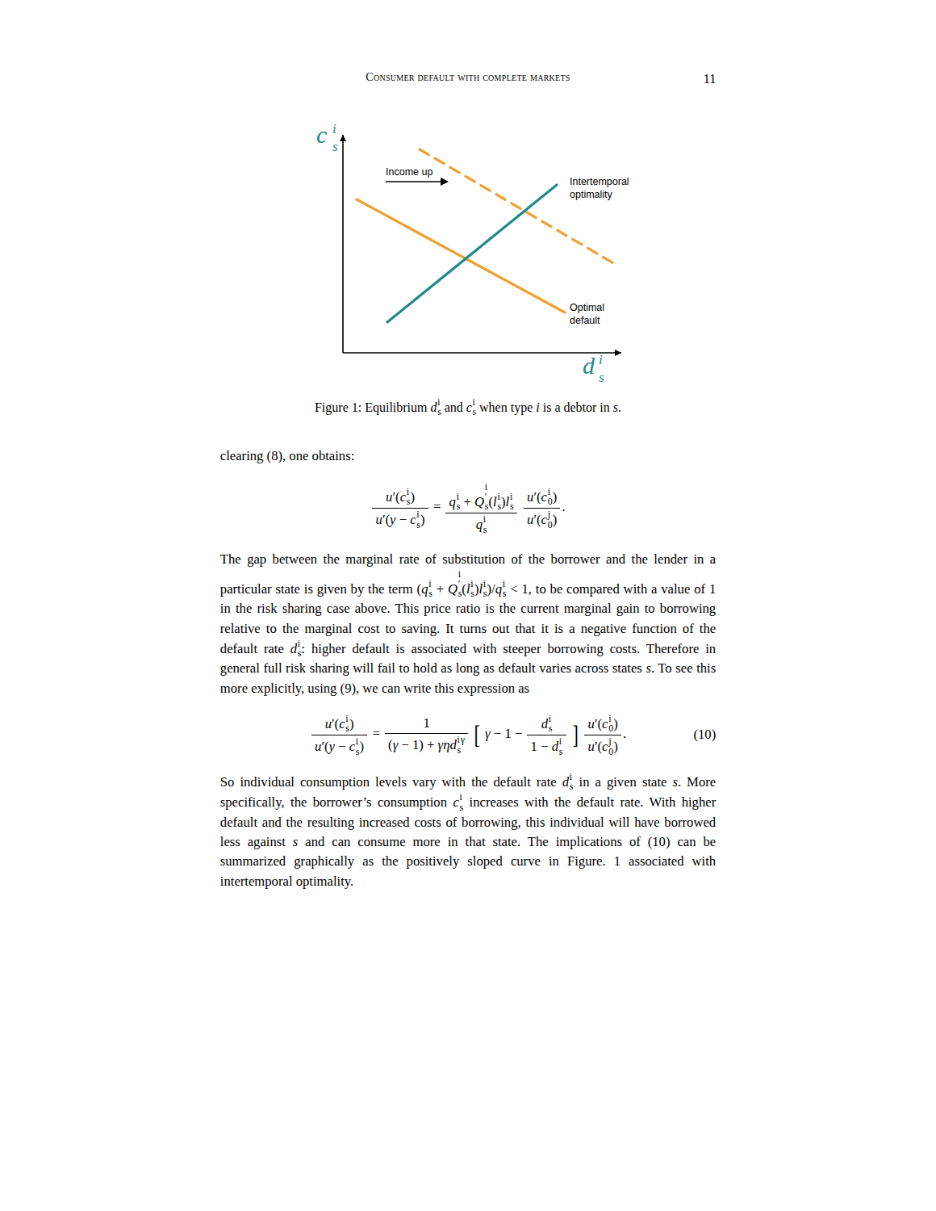Consumer default with complete markets 11
c s i d s i Income up Intertemporal optimality Optimal default
Figure 1: Equilibrium dis and cis when type i is a debtor in s.
clearing (8), one obtains:
u′(cis) u′(y − cis) = qis + Qi′s(lis)lis qis u′(ci 0) u′(cj 0) .
The gap between the marginal rate of substitution of the borrower and the lender in a particular state is given by the term (qis + Qi′s(lis)lis)/qis < 1, to be compared with a value of 1 in the risk sharing case above. This price ratio is the current marginal gain to borrowing relative to the marginal cost to saving. It turns out that it is a negative function of the default rate dis: higher default is associated with steeper borrowing costs. Therefore in general full risk sharing will fail to hold as long as default varies across states s. To see this more explicitly, using (9), we can write this expression as
u′(cis) u′(y − cis) = 1 (γ − 1) + γη di γ s [ γ − 1 − dis 1 − dis ] u′(ci 0) u′(cj 0) . (10)
So individual consumption levels vary with the default rate dis in a given state s. More specifically, the borrower’s consumption cis increases with the default rate. With higher default and the resulting increased costs of borrowing, this individual will have borrowed less against s and can consume more in that state. The implications of (10) can be summarized graphically as the positively sloped curve in Figure. 1 associated with intertemporal optimality.